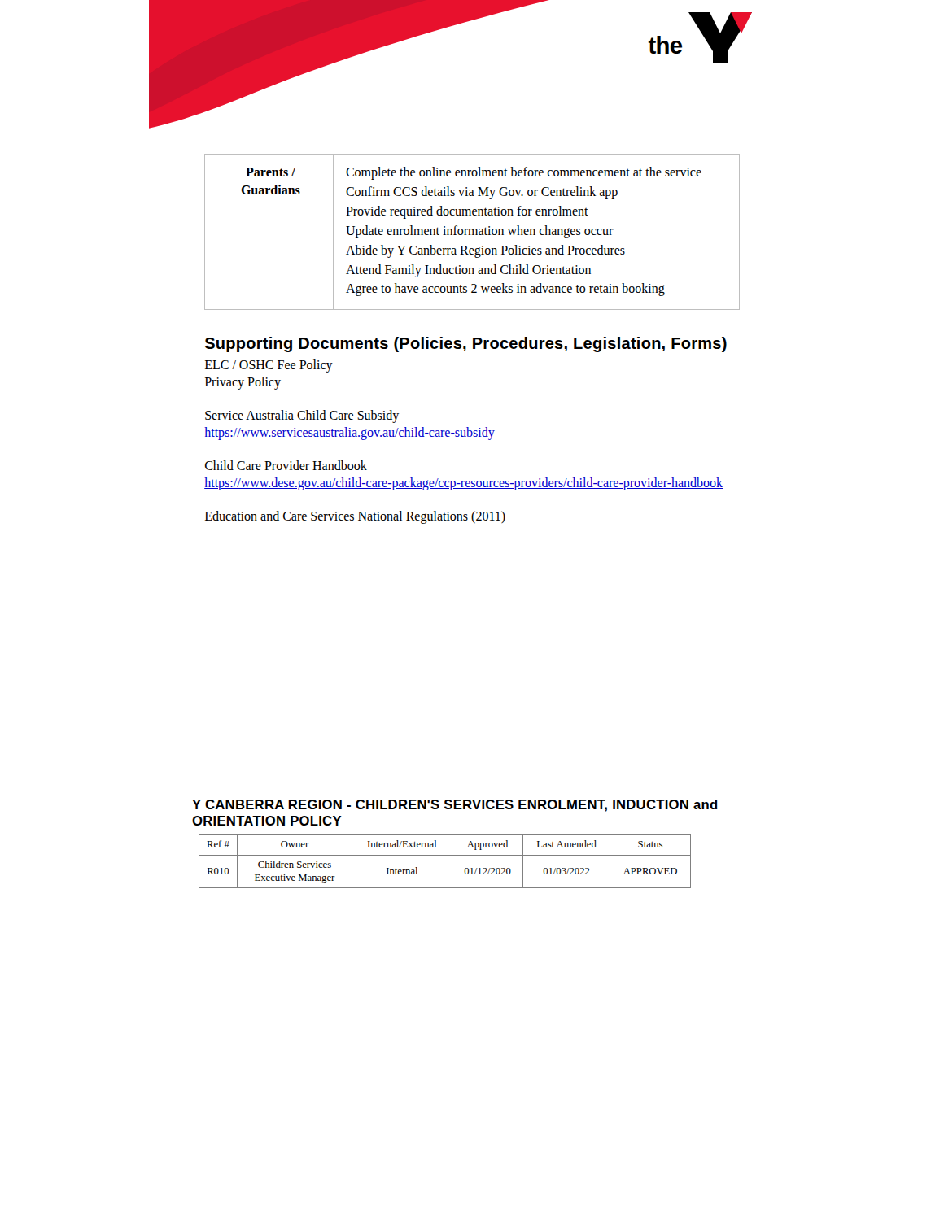the
| Parents / Guardians | Complete the online enrolment before commencement at the service Confirm CCS details via My Gov. or Centrelink app Provide required documentation for enrolment Update enrolment information when changes occur Abide by Y Canberra Region Policies and Procedures Attend Family Induction and Child Orientation Agree to have accounts 2 weeks in advance to retain booking |
Supporting Documents (Policies, Procedures, Legislation, Forms)
ELC / OSHC Fee Policy
Privacy Policy
Service Australia Child Care Subsidy
https://www.servicesaustralia.gov.au/child-care-subsidy
Child Care Provider Handbook
https://www.dese.gov.au/child-care-package/ccp-resources-providers/child-care-provider-handbook
Education and Care Services National Regulations (2011)
Y CANBERRA REGION - CHILDREN'S SERVICES ENROLMENT, INDUCTION and ORIENTATION POLICY
| Ref # | Owner | Internal/External | Approved | Last Amended | Status |
| --- | --- | --- | --- | --- | --- |
| R010 | Children Services Executive Manager | Internal | 01/12/2020 | 01/03/2022 | APPROVED |